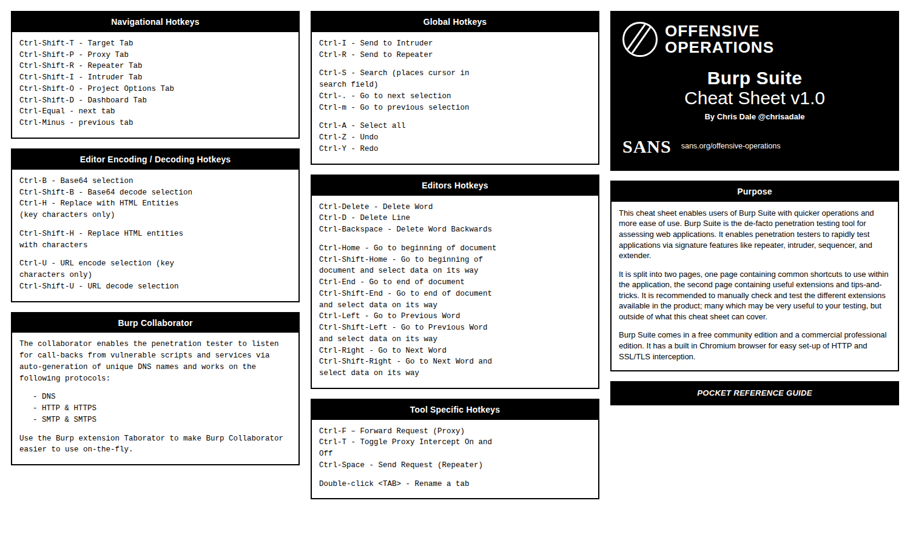Navigational Hotkeys
Ctrl-Shift-T - Target Tab
Ctrl-Shift-P - Proxy Tab
Ctrl-Shift-R - Repeater Tab
Ctrl-Shift-I - Intruder Tab
Ctrl-Shift-O - Project Options Tab
Ctrl-Shift-D - Dashboard Tab
Ctrl-Equal - next tab
Ctrl-Minus - previous tab
Editor Encoding / Decoding Hotkeys
Ctrl-B - Base64 selection
Ctrl-Shift-B - Base64 decode selection
Ctrl-H - Replace with HTML Entities
(key characters only)
Ctrl-Shift-H - Replace HTML entities
with characters
Ctrl-U - URL encode selection (key
characters only)
Ctrl-Shift-U - URL decode selection
Burp Collaborator
The collaborator enables the penetration tester to listen for call-backs from vulnerable scripts and services via auto-generation of unique DNS names and works on the following protocols:
DNS
HTTP & HTTPS
SMTP & SMTPS
Use the Burp extension Taborator to make Burp Collaborator easier to use on-the-fly.
Global Hotkeys
Ctrl-I - Send to Intruder
Ctrl-R - Send to Repeater
Ctrl-S - Search (places cursor in
search field)
Ctrl-. - Go to next selection
Ctrl-m - Go to previous selection
Ctrl-A - Select all
Ctrl-Z - Undo
Ctrl-Y - Redo
Editors Hotkeys
Ctrl-Delete - Delete Word
Ctrl-D - Delete Line
Ctrl-Backspace - Delete Word Backwards
Ctrl-Home - Go to beginning of document
Ctrl-Shift-Home - Go to beginning of
document and select data on its way
Ctrl-End - Go to end of document
Ctrl-Shift-End - Go to end of document
and select data on its way
Ctrl-Left - Go to Previous Word
Ctrl-Shift-Left - Go to Previous Word
and select data on its way
Ctrl-Right - Go to Next Word
Ctrl-Shift-Right - Go to Next Word and
select data on its way
Tool Specific Hotkeys
Ctrl-F – Forward Request (Proxy)
Ctrl-T - Toggle Proxy Intercept On and
Off
Ctrl-Space - Send Request (Repeater)
Double-click <TAB> - Rename a tab
OFFENSIVE
OPERATIONS
Burp Suite
Cheat Sheet v1.0
By Chris Dale @chrisadale
SANS
sans.org/offensive-operations
Purpose
This cheat sheet enables users of Burp Suite with quicker operations and more ease of use. Burp Suite is the de-facto penetration testing tool for assessing web applications. It enables penetration testers to rapidly test applications via signature features like repeater, intruder, sequencer, and extender.
It is split into two pages, one page containing common shortcuts to use within the application, the second page containing useful extensions and tips-and-tricks. It is recommended to manually check and test the different extensions available in the product; many which may be very useful to your testing, but outside of what this cheat sheet can cover.
Burp Suite comes in a free community edition and a commercial professional edition. It has a built in Chromium browser for easy set-up of HTTP and SSL/TLS interception.
POCKET REFERENCE GUIDE